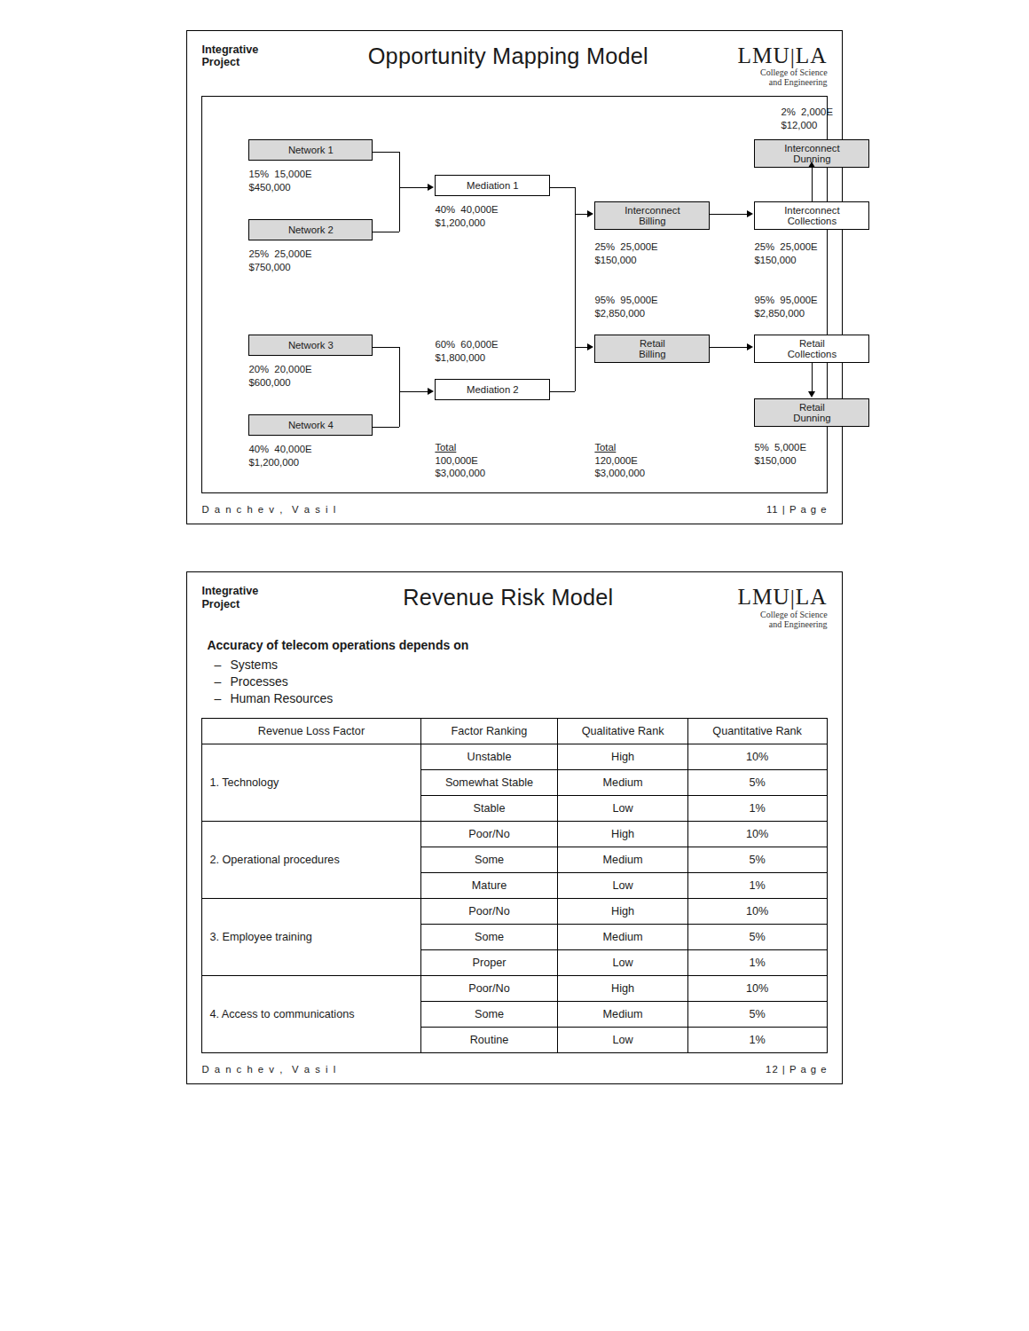Integrative
Project
Opportunity Mapping Model
LMU|LA
College of Science
and Engineering
2% 2,000E
$12,000
Network 1
15% 15,000E
$450,000
Network 2
25% 25,000E
$750,000
Mediation 1
40% 40,000E
$1,200,000
Network 3
20% 20,000E
$600,000
Network 4
40% 40,000E
$1,200,000
Mediation 2
60% 60,000E
$1,800,000
Interconnect
Billing
25% 25,000E
$150,000
Interconnect
Collections
25% 25,000E
$150,000
Interconnect
Dunning
Retail
Billing
95% 95,000E
$2,850,000
Retail
Collections
95% 95,000E
$2,850,000
Retail
Dunning
5% 5,000E
$150,000
Total
100,000E
$3,000,000
Total
120,000E
$3,000,000
D a n c h e v , V a s i l
11 | P a g e
Integrative
Project
Revenue Risk Model
LMU|LA
College of Science
and Engineering
Accuracy of telecom operations depends on
Systems
Processes
Human Resources
| Revenue Loss Factor | Factor Ranking | Qualitative Rank | Quantitative Rank |
| --- | --- | --- | --- |
| 1. Technology | Unstable | High | 10% |
| Somewhat Stable | Medium | 5% |
| Stable | Low | 1% |
| 2. Operational procedures | Poor/No | High | 10% |
| Some | Medium | 5% |
| Mature | Low | 1% |
| 3. Employee training | Poor/No | High | 10% |
| Some | Medium | 5% |
| Proper | Low | 1% |
| 4. Access to communications | Poor/No | High | 10% |
| Some | Medium | 5% |
| Routine | Low | 1% |
D a n c h e v , V a s i l
12 | P a g e